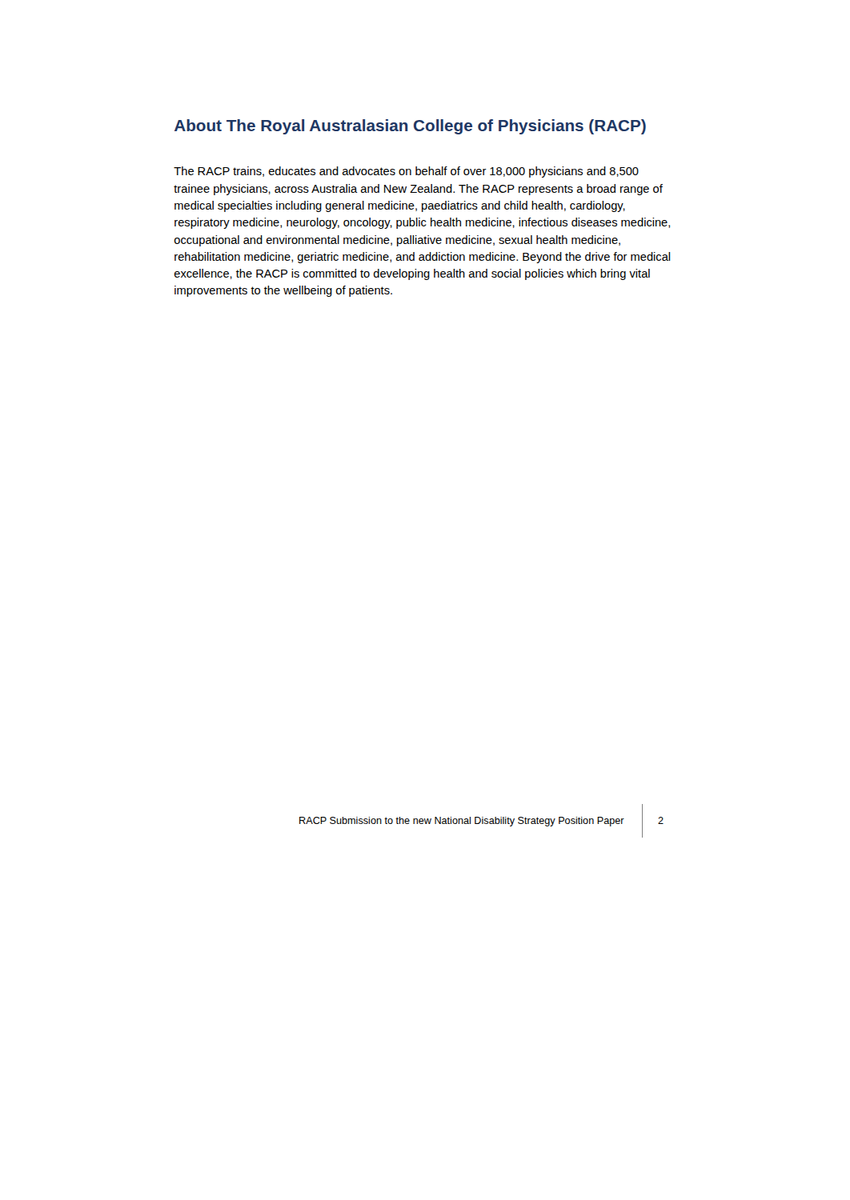About The Royal Australasian College of Physicians (RACP)
The RACP trains, educates and advocates on behalf of over 18,000 physicians and 8,500 trainee physicians, across Australia and New Zealand. The RACP represents a broad range of medical specialties including general medicine, paediatrics and child health, cardiology, respiratory medicine, neurology, oncology, public health medicine, infectious diseases medicine, occupational and environmental medicine, palliative medicine, sexual health medicine, rehabilitation medicine, geriatric medicine, and addiction medicine. Beyond the drive for medical excellence, the RACP is committed to developing health and social policies which bring vital improvements to the wellbeing of patients.
RACP Submission to the new National Disability Strategy Position Paper 2